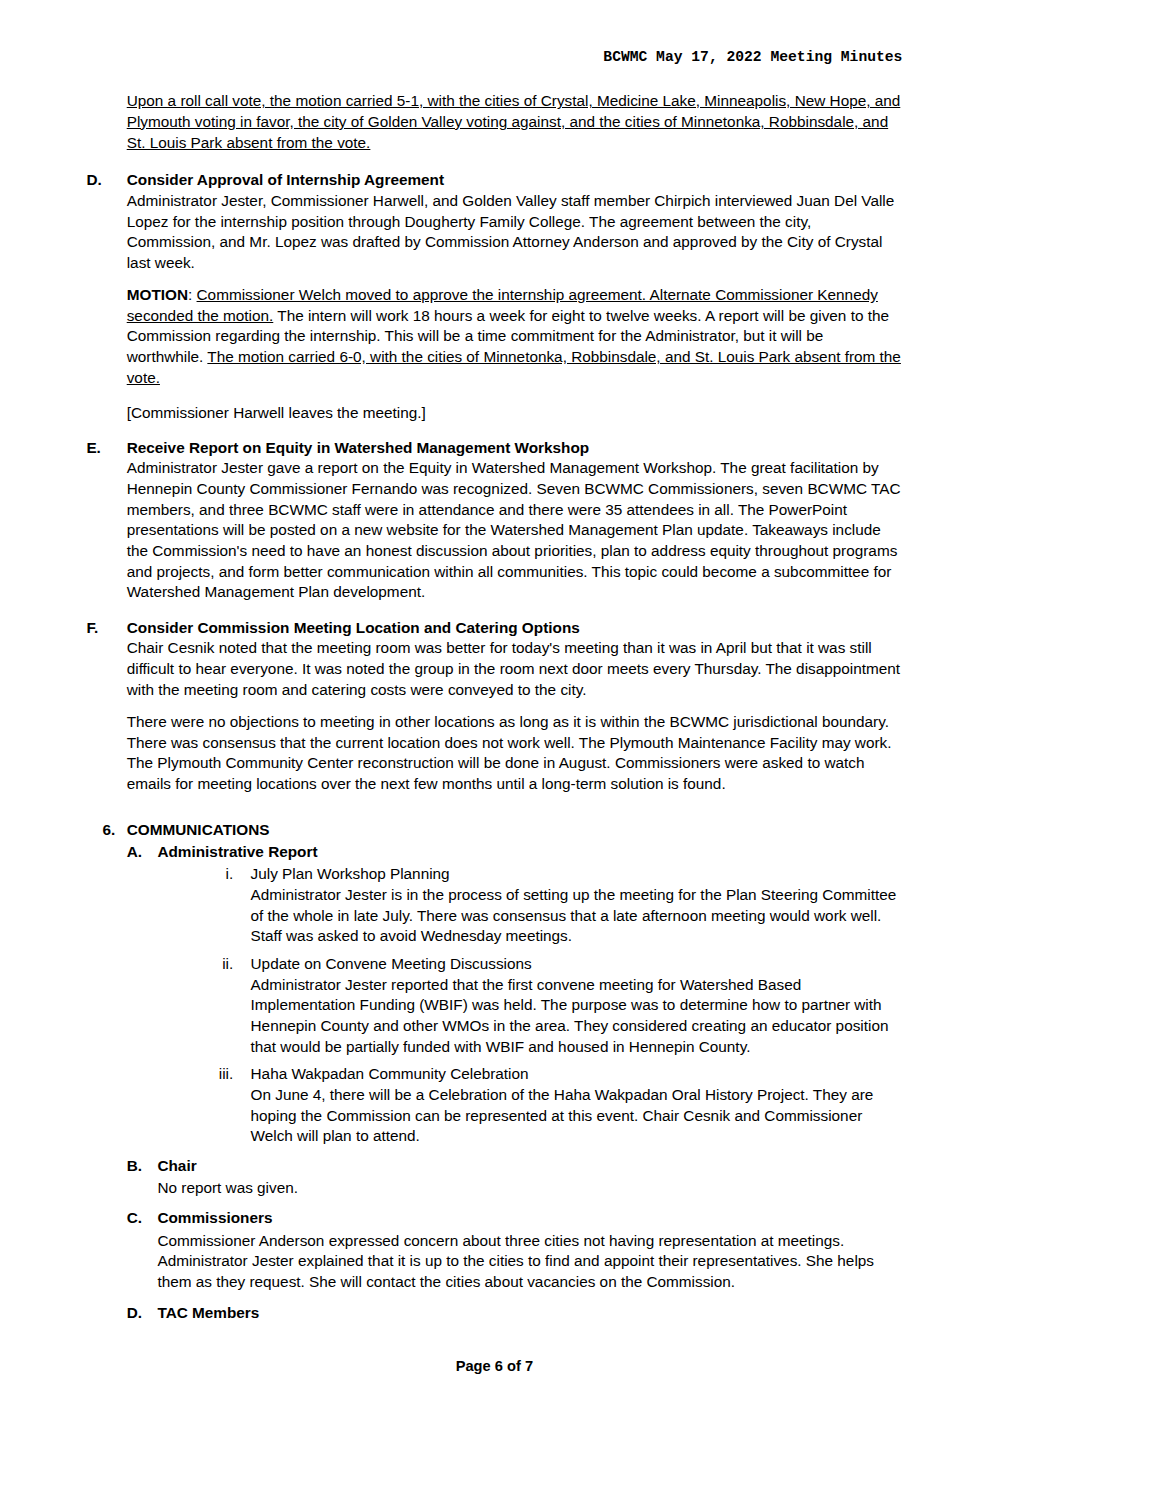BCWMC May 17, 2022 Meeting Minutes
Upon a roll call vote, the motion carried 5-1, with the cities of Crystal, Medicine Lake, Minneapolis, New Hope, and Plymouth voting in favor, the city of Golden Valley voting against, and the cities of Minnetonka, Robbinsdale, and St. Louis Park absent from the vote.
D.
Consider Approval of Internship Agreement
Administrator Jester, Commissioner Harwell, and Golden Valley staff member Chirpich interviewed Juan Del Valle Lopez for the internship position through Dougherty Family College. The agreement between the city, Commission, and Mr. Lopez was drafted by Commission Attorney Anderson and approved by the City of Crystal last week.
MOTION: Commissioner Welch moved to approve the internship agreement. Alternate Commissioner Kennedy seconded the motion. The intern will work 18 hours a week for eight to twelve weeks. A report will be given to the Commission regarding the internship. This will be a time commitment for the Administrator, but it will be worthwhile. The motion carried 6-0, with the cities of Minnetonka, Robbinsdale, and St. Louis Park absent from the vote.
[Commissioner Harwell leaves the meeting.]
E.
Receive Report on Equity in Watershed Management Workshop
Administrator Jester gave a report on the Equity in Watershed Management Workshop. The great facilitation by Hennepin County Commissioner Fernando was recognized. Seven BCWMC Commissioners, seven BCWMC TAC members, and three BCWMC staff were in attendance and there were 35 attendees in all. The PowerPoint presentations will be posted on a new website for the Watershed Management Plan update. Takeaways include the Commission's need to have an honest discussion about priorities, plan to address equity throughout programs and projects, and form better communication within all communities. This topic could become a subcommittee for Watershed Management Plan development.
F.
Consider Commission Meeting Location and Catering Options
Chair Cesnik noted that the meeting room was better for today's meeting than it was in April but that it was still difficult to hear everyone. It was noted the group in the room next door meets every Thursday. The disappointment with the meeting room and catering costs were conveyed to the city.
There were no objections to meeting in other locations as long as it is within the BCWMC jurisdictional boundary. There was consensus that the current location does not work well. The Plymouth Maintenance Facility may work. The Plymouth Community Center reconstruction will be done in August. Commissioners were asked to watch emails for meeting locations over the next few months until a long-term solution is found.
6.
COMMUNICATIONS
A.
Administrative Report
i.
July Plan Workshop Planning
Administrator Jester is in the process of setting up the meeting for the Plan Steering Committee of the whole in late July. There was consensus that a late afternoon meeting would work well. Staff was asked to avoid Wednesday meetings.
ii.
Update on Convene Meeting Discussions
Administrator Jester reported that the first convene meeting for Watershed Based Implementation Funding (WBIF) was held. The purpose was to determine how to partner with Hennepin County and other WMOs in the area. They considered creating an educator position that would be partially funded with WBIF and housed in Hennepin County.
iii.
Haha Wakpadan Community Celebration
On June 4, there will be a Celebration of the Haha Wakpadan Oral History Project. They are hoping the Commission can be represented at this event. Chair Cesnik and Commissioner Welch will plan to attend.
B.
Chair
No report was given.
C.
Commissioners
Commissioner Anderson expressed concern about three cities not having representation at meetings. Administrator Jester explained that it is up to the cities to find and appoint their representatives. She helps them as they request. She will contact the cities about vacancies on the Commission.
D.
TAC Members
Page 6 of 7